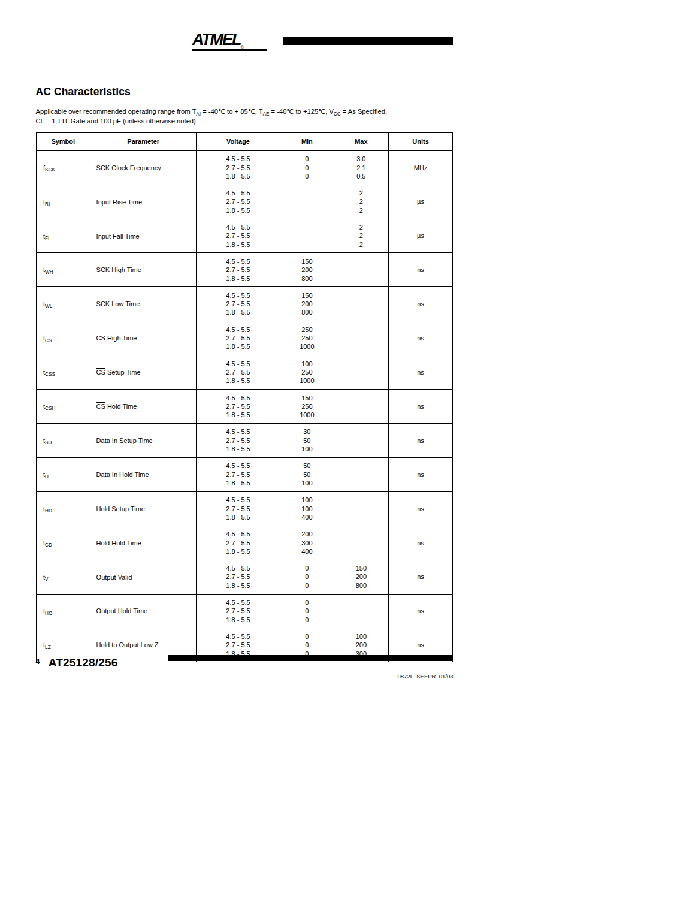ATMEL®
AC Characteristics
Applicable over recommended operating range from TAI = -40℃ to + 85℃, TAE = -40℃ to +125℃, VCC = As Specified,
CL = 1 TTL Gate and 100 pF (unless otherwise noted).
| Symbol | Parameter | Voltage | Min | Max | Units |
| --- | --- | --- | --- | --- | --- |
| f SCK | SCK Clock Frequency | 4.5 - 5.5 2.7 - 5.5 1.8 - 5.5 | 0 0 0 | 3.0 2.1 0.5 | MHz |
| t RI | Input Rise Time | 4.5 - 5.5 2.7 - 5.5 1.8 - 5.5 | | 2 2 2 | µs |
| t FI | Input Fall Time | 4.5 - 5.5 2.7 - 5.5 1.8 - 5.5 | | 2 2 2 | µs |
| t WH | SCK High Time | 4.5 - 5.5 2.7 - 5.5 1.8 - 5.5 | 150 200 800 | | ns |
| t WL | SCK Low Time | 4.5 - 5.5 2.7 - 5.5 1.8 - 5.5 | 150 200 800 | | ns |
| t CS | CS High Time | 4.5 - 5.5 2.7 - 5.5 1.8 - 5.5 | 250 250 1000 | | ns |
| t CSS | CS Setup Time | 4.5 - 5.5 2.7 - 5.5 1.8 - 5.5 | 100 250 1000 | | ns |
| t CSH | CS Hold Time | 4.5 - 5.5 2.7 - 5.5 1.8 - 5.5 | 150 250 1000 | | ns |
| t SU | Data In Setup Time | 4.5 - 5.5 2.7 - 5.5 1.8 - 5.5 | 30 50 100 | | ns |
| t H | Data In Hold Time | 4.5 - 5.5 2.7 - 5.5 1.8 - 5.5 | 50 50 100 | | ns |
| t HD | Hold Setup Time | 4.5 - 5.5 2.7 - 5.5 1.8 - 5.5 | 100 100 400 | | ns |
| t CD | Hold Hold Time | 4.5 - 5.5 2.7 - 5.5 1.8 - 5.5 | 200 300 400 | | ns |
| t V | Output Valid | 4.5 - 5.5 2.7 - 5.5 1.8 - 5.5 | 0 0 0 | 150 200 800 | ns |
| t HO | Output Hold Time | 4.5 - 5.5 2.7 - 5.5 1.8 - 5.5 | 0 0 0 | | ns |
| t LZ | Hold to Output Low Z | 4.5 - 5.5 2.7 - 5.5 1.8 - 5.5 | 0 0 0 | 100 200 300 | ns |
4
AT25128/256
0872L–SEEPR–01/03